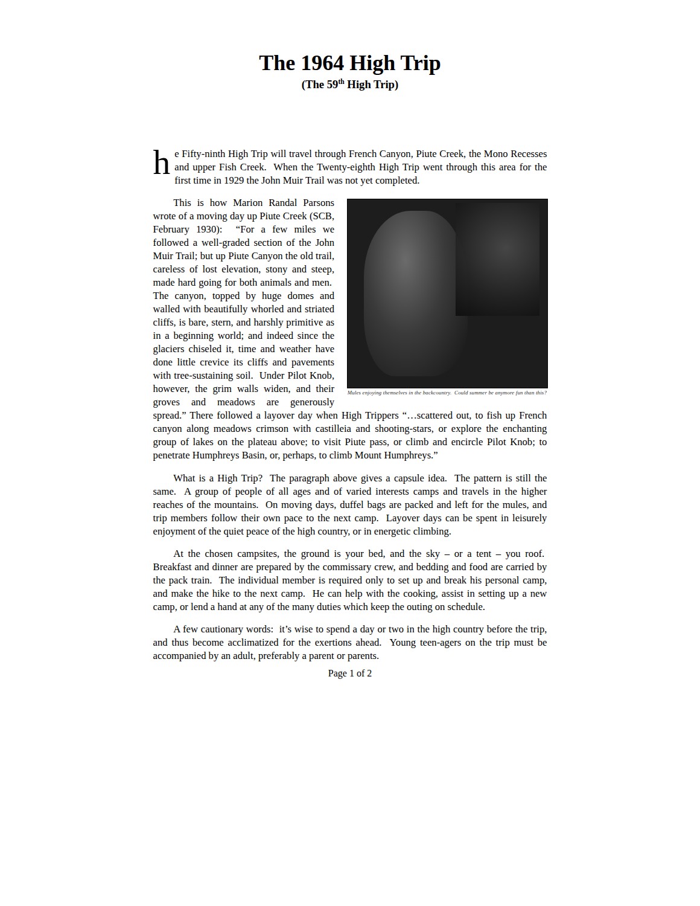The 1964 High Trip
(The 59th High Trip)
he Fifty-ninth High Trip will travel through French Canyon, Piute Creek, the Mono Recesses and upper Fish Creek. When the Twenty-eighth High Trip went through this area for the first time in 1929 the John Muir Trail was not yet completed.
Mules enjoying themselves in the backcountry. Could summer be anymore fun than this?
This is how Marion Randal Parsons wrote of a moving day up Piute Creek (SCB, February 1930): “For a few miles we followed a well-graded section of the John Muir Trail; but up Piute Canyon the old trail, careless of lost elevation, stony and steep, made hard going for both animals and men. The canyon, topped by huge domes and walled with beautifully whorled and striated cliffs, is bare, stern, and harshly primitive as in a beginning world; and indeed since the glaciers chiseled it, time and weather have done little crevice its cliffs and pavements with tree-sustaining soil. Under Pilot Knob, however, the grim walls widen, and their groves and meadows are generously spread.” There followed a layover day when High Trippers “…scattered out, to fish up French canyon along meadows crimson with castilleia and shooting-stars, or explore the enchanting group of lakes on the plateau above; to visit Piute pass, or climb and encircle Pilot Knob; to penetrate Humphreys Basin, or, perhaps, to climb Mount Humphreys.”
What is a High Trip? The paragraph above gives a capsule idea. The pattern is still the same. A group of people of all ages and of varied interests camps and travels in the higher reaches of the mountains. On moving days, duffel bags are packed and left for the mules, and trip members follow their own pace to the next camp. Layover days can be spent in leisurely enjoyment of the quiet peace of the high country, or in energetic climbing.
At the chosen campsites, the ground is your bed, and the sky – or a tent – you roof. Breakfast and dinner are prepared by the commissary crew, and bedding and food are carried by the pack train. The individual member is required only to set up and break his personal camp, and make the hike to the next camp. He can help with the cooking, assist in setting up a new camp, or lend a hand at any of the many duties which keep the outing on schedule.
A few cautionary words: it’s wise to spend a day or two in the high country before the trip, and thus become acclimatized for the exertions ahead. Young teen-agers on the trip must be accompanied by an adult, preferably a parent or parents.
Page 1 of 2